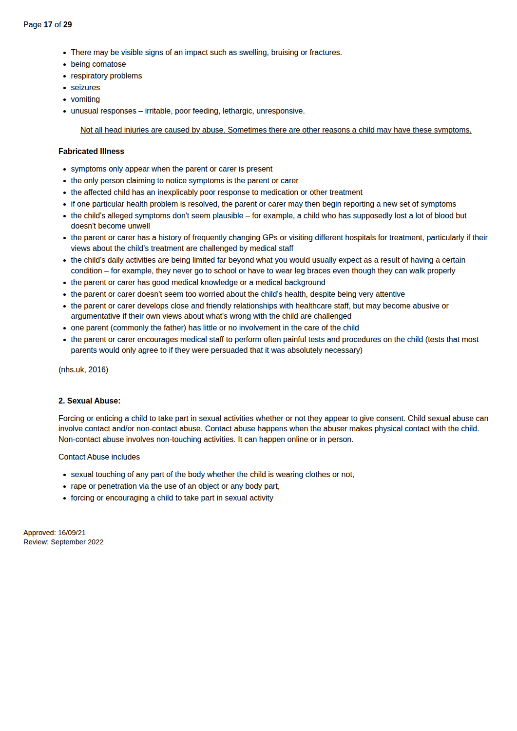Page 17 of 29
There may be visible signs of an impact such as swelling, bruising or fractures.
being comatose
respiratory problems
seizures
vomiting
unusual responses – irritable, poor feeding, lethargic, unresponsive.
Not all head injuries are caused by abuse. Sometimes there are other reasons a child may have these symptoms.
Fabricated Illness
symptoms only appear when the parent or carer is present
the only person claiming to notice symptoms is the parent or carer
the affected child has an inexplicably poor response to medication or other treatment
if one particular health problem is resolved, the parent or carer may then begin reporting a new set of symptoms
the child's alleged symptoms don't seem plausible – for example, a child who has supposedly lost a lot of blood but doesn't become unwell
the parent or carer has a history of frequently changing GPs or visiting different hospitals for treatment, particularly if their views about the child's treatment are challenged by medical staff
the child's daily activities are being limited far beyond what you would usually expect as a result of having a certain condition – for example, they never go to school or have to wear leg braces even though they can walk properly
the parent or carer has good medical knowledge or a medical background
the parent or carer doesn't seem too worried about the child's health, despite being very attentive
the parent or carer develops close and friendly relationships with healthcare staff, but may become abusive or argumentative if their own views about what's wrong with the child are challenged
one parent (commonly the father) has little or no involvement in the care of the child
the parent or carer encourages medical staff to perform often painful tests and procedures on the child (tests that most parents would only agree to if they were persuaded that it was absolutely necessary)
(nhs.uk, 2016)
2. Sexual Abuse:
Forcing or enticing a child to take part in sexual activities whether or not they appear to give consent. Child sexual abuse can involve contact and/or non-contact abuse. Contact abuse happens when the abuser makes physical contact with the child. Non-contact abuse involves non-touching activities. It can happen online or in person.
Contact Abuse includes
sexual touching of any part of the body whether the child is wearing clothes or not,
rape or penetration via the use of an object or any body part,
forcing or encouraging a child to take part in sexual activity
Approved: 16/09/21
Review: September 2022